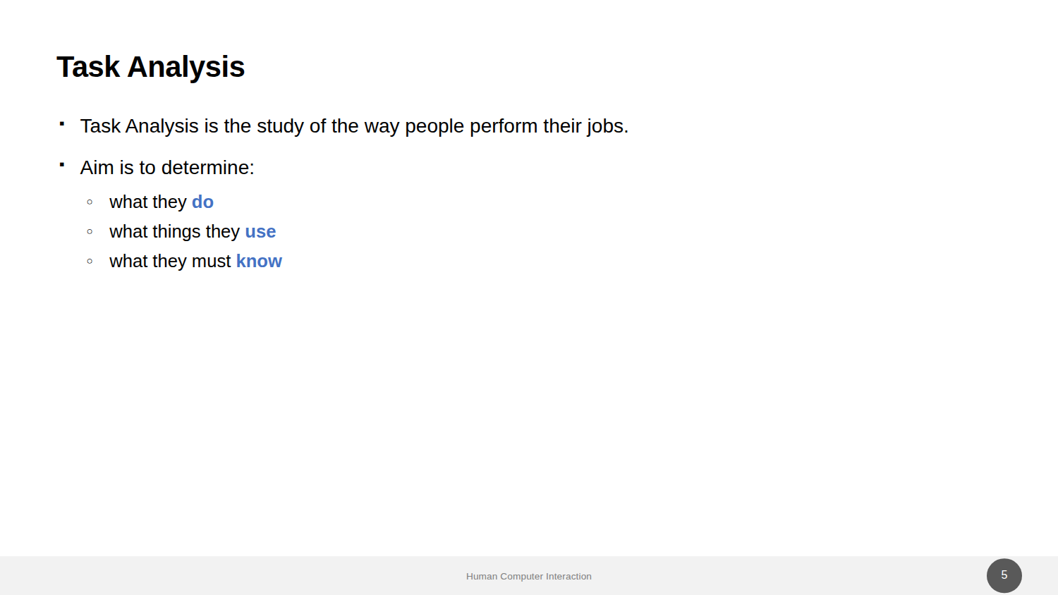Task Analysis
Task Analysis is the study of the way people perform their jobs.
Aim is to determine:
what they do
what things they use
what they must know
Human Computer Interaction
5